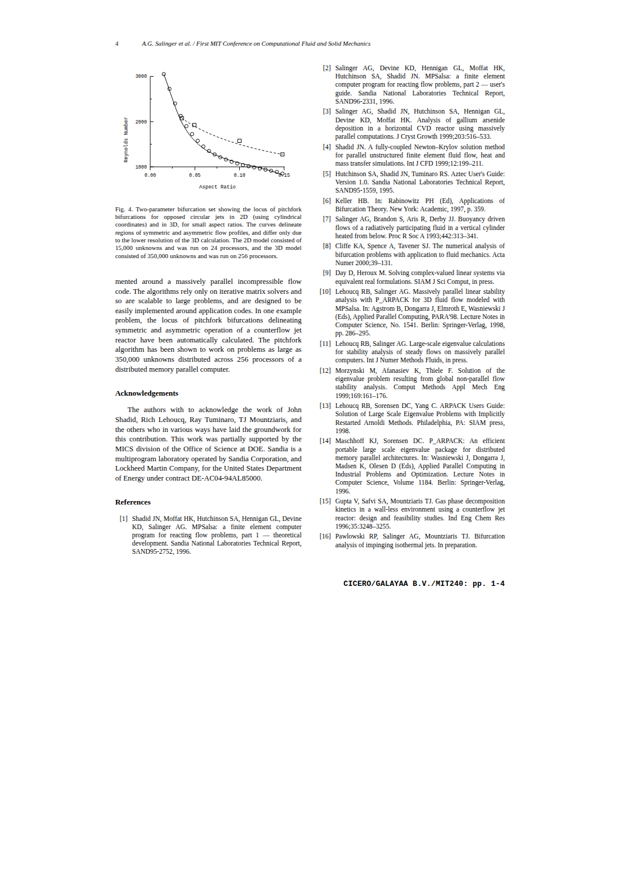4 A.G. Salinger et al. / First MIT Conference on Computational Fluid and Solid Mechanics
3000 2000 1000 0.00 0.05 0.10 0.15 Reynolds Number Aspect Ratio
Fig. 4. Two-parameter bifurcation set showing the locus of pitchfork bifurcations for opposed circular jets in 2D (using cylindrical coordinates) and in 3D, for small aspect ratios. The curves delineate regions of symmetric and asymmetric flow profiles, and differ only due to the lower resolution of the 3D calculation. The 2D model consisted of 15,000 unknowns and was run on 24 processors, and the 3D model consisted of 350,000 unknowns and was run on 256 processors.
mented around a massively parallel incompressible flow code. The algorithms rely only on iterative matrix solvers and so are scalable to large problems, and are designed to be easily implemented around application codes. In one example problem, the locus of pitchfork bifurcations delineating symmetric and asymmetric operation of a counterflow jet reactor have been automatically calculated. The pitchfork algorithm has been shown to work on problems as large as 350,000 unknowns distributed across 256 processors of a distributed memory parallel computer.
Acknowledgements
The authors with to acknowledge the work of John Shadid, Rich Lehoucq, Ray Tuminaro, TJ Mountziaris, and the others who in various ways have laid the groundwork for this contribution. This work was partially supported by the MICS division of the Office of Science at DOE. Sandia is a multiprogram laboratory operated by Sandia Corporation, and Lockheed Martin Company, for the United States Department of Energy under contract DE-AC04-94AL85000.
References
[1] Shadid JN, Moffat HK, Hutchinson SA, Hennigan GL, Devine KD, Salinger AG. MPSalsa: a finite element computer program for reacting flow problems, part 1 — theoretical development. Sandia National Laboratories Technical Report, SAND95-2752, 1996.
[2] Salinger AG, Devine KD, Hennigan GL, Moffat HK, Hutchinson SA, Shadid JN. MPSalsa: a finite element computer program for reacting flow problems, part 2 — user's guide. Sandia National Laboratories Technical Report, SAND96-2331, 1996.
[3] Salinger AG, Shadid JN, Hutchinson SA, Hennigan GL, Devine KD, Moffat HK. Analysis of gallium arsenide deposition in a horizontal CVD reactor using massively parallel computations. J Cryst Growth 1999;203:516–533.
[4] Shadid JN. A fully-coupled Newton–Krylov solution method for parallel unstructured finite element fluid flow, heat and mass transfer simulations. Int J CFD 1999;12:199–211.
[5] Hutchinson SA, Shadid JN, Tuminaro RS. Aztec User's Guide: Version 1.0. Sandia National Laboratories Technical Report, SAND95-1559, 1995.
[6] Keller HB. In: Rabinowitz PH (Ed), Applications of Bifurcation Theory. New York: Academic, 1997, p. 359.
[7] Salinger AG, Brandon S, Aris R, Derby JJ. Buoyancy driven flows of a radiatively participating fluid in a vertical cylinder heated from below. Proc R Soc A 1993;442:313–341.
[8] Cliffe KA, Spence A, Tavener SJ. The numerical analysis of bifurcation problems with application to fluid mechanics. Acta Numer 2000;39–131.
[9] Day D, Heroux M. Solving complex-valued linear systems via equivalent real formulations. SIAM J Sci Comput, in press.
[10] Lehoucq RB, Salinger AG. Massively parallel linear stability analysis with P_ARPACK for 3D fluid flow modeled with MPSalsa. In: Agstrom B, Dongarra J, Elmroth E, Wasniewski J (Eds), Applied Parallel Computing, PARA'98. Lecture Notes in Computer Science, No. 1541. Berlin: Springer-Verlag, 1998, pp. 286–295.
[11] Lehoucq RB, Salinger AG. Large-scale eigenvalue calculations for stability analysis of steady flows on massively parallel computers. Int J Numer Methods Fluids, in press.
[12] Morzynski M, Afanasiev K, Thiele F. Solution of the eigenvalue problem resulting from global non-parallel flow stability analysis. Comput Methods Appl Mech Eng 1999;169:161–176.
[13] Lehoucq RB, Sorensen DC, Yang C. ARPACK Users Guide: Solution of Large Scale Eigenvalue Problems with Implicitly Restarted Arnoldi Methods. Philadelphia, PA: SIAM press, 1998.
[14] Maschhoff KJ, Sorensen DC. P_ARPACK: An efficient portable large scale eigenvalue package for distributed memory parallel architectures. In: Wasniewski J, Dongarra J, Madsen K, Olesen D (Eds), Applied Parallel Computing in Industrial Problems and Optimization. Lecture Notes in Computer Science, Volume 1184. Berlin: Springer-Verlag, 1996.
[15] Gupta V, Safvi SA, Mountziaris TJ. Gas phase decomposition kinetics in a wall-less environment using a counterflow jet reactor: design and feasibility studies. Ind Eng Chem Res 1996;35:3248–3255.
[16] Pawlowski RP, Salinger AG, Mountziaris TJ. Bifurcation analysis of impinging isothermal jets. In preparation.
CICERO/GALAYAA B.V./MIT240: pp. 1-4